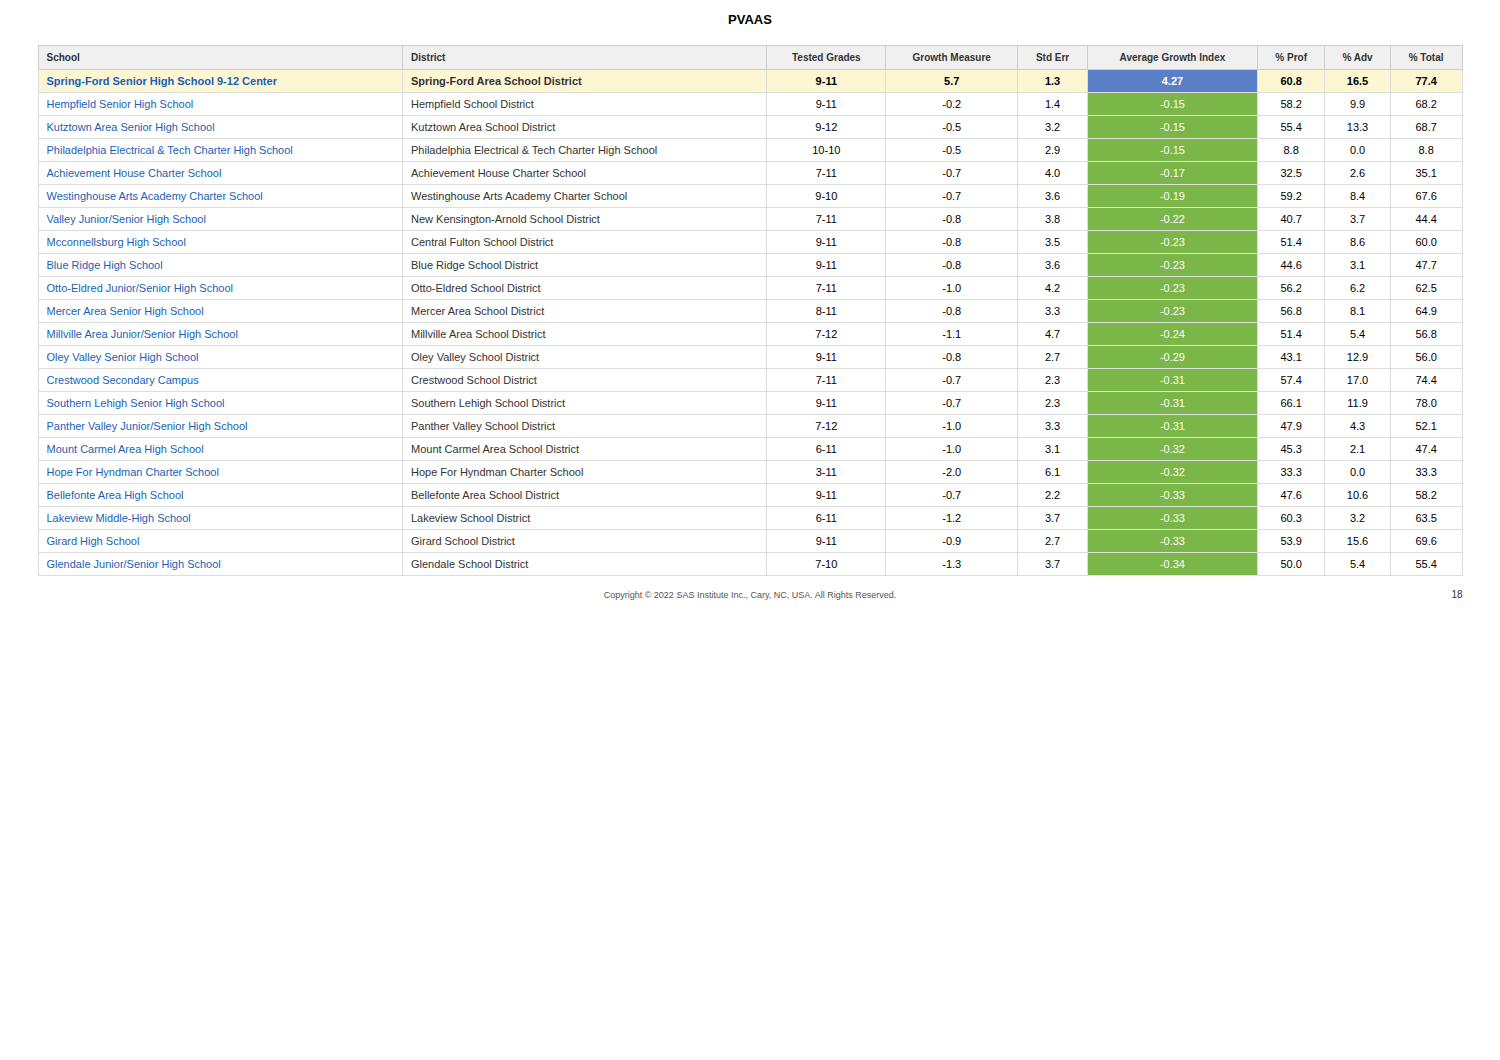PVAAS
| School | District | Tested Grades | Growth Measure | Std Err | Average Growth Index | % Prof | % Adv | % Total |
| --- | --- | --- | --- | --- | --- | --- | --- | --- |
| Spring-Ford Senior High School 9-12 Center | Spring-Ford Area School District | 9-11 | 5.7 | 1.3 | 4.27 | 60.8 | 16.5 | 77.4 |
| Hempfield Senior High School | Hempfield School District | 9-11 | -0.2 | 1.4 | -0.15 | 58.2 | 9.9 | 68.2 |
| Kutztown Area Senior High School | Kutztown Area School District | 9-12 | -0.5 | 3.2 | -0.15 | 55.4 | 13.3 | 68.7 |
| Philadelphia Electrical & Tech Charter High School | Philadelphia Electrical & Tech Charter High School | 10-10 | -0.5 | 2.9 | -0.15 | 8.8 | 0.0 | 8.8 |
| Achievement House Charter School | Achievement House Charter School | 7-11 | -0.7 | 4.0 | -0.17 | 32.5 | 2.6 | 35.1 |
| Westinghouse Arts Academy Charter School | Westinghouse Arts Academy Charter School | 9-10 | -0.7 | 3.6 | -0.19 | 59.2 | 8.4 | 67.6 |
| Valley Junior/Senior High School | New Kensington-Arnold School District | 7-11 | -0.8 | 3.8 | -0.22 | 40.7 | 3.7 | 44.4 |
| Mcconnellsburg High School | Central Fulton School District | 9-11 | -0.8 | 3.5 | -0.23 | 51.4 | 8.6 | 60.0 |
| Blue Ridge High School | Blue Ridge School District | 9-11 | -0.8 | 3.6 | -0.23 | 44.6 | 3.1 | 47.7 |
| Otto-Eldred Junior/Senior High School | Otto-Eldred School District | 7-11 | -1.0 | 4.2 | -0.23 | 56.2 | 6.2 | 62.5 |
| Mercer Area Senior High School | Mercer Area School District | 8-11 | -0.8 | 3.3 | -0.23 | 56.8 | 8.1 | 64.9 |
| Millville Area Junior/Senior High School | Millville Area School District | 7-12 | -1.1 | 4.7 | -0.24 | 51.4 | 5.4 | 56.8 |
| Oley Valley Senior High School | Oley Valley School District | 9-11 | -0.8 | 2.7 | -0.29 | 43.1 | 12.9 | 56.0 |
| Crestwood Secondary Campus | Crestwood School District | 7-11 | -0.7 | 2.3 | -0.31 | 57.4 | 17.0 | 74.4 |
| Southern Lehigh Senior High School | Southern Lehigh School District | 9-11 | -0.7 | 2.3 | -0.31 | 66.1 | 11.9 | 78.0 |
| Panther Valley Junior/Senior High School | Panther Valley School District | 7-12 | -1.0 | 3.3 | -0.31 | 47.9 | 4.3 | 52.1 |
| Mount Carmel Area High School | Mount Carmel Area School District | 6-11 | -1.0 | 3.1 | -0.32 | 45.3 | 2.1 | 47.4 |
| Hope For Hyndman Charter School | Hope For Hyndman Charter School | 3-11 | -2.0 | 6.1 | -0.32 | 33.3 | 0.0 | 33.3 |
| Bellefonte Area High School | Bellefonte Area School District | 9-11 | -0.7 | 2.2 | -0.33 | 47.6 | 10.6 | 58.2 |
| Lakeview Middle-High School | Lakeview School District | 6-11 | -1.2 | 3.7 | -0.33 | 60.3 | 3.2 | 63.5 |
| Girard High School | Girard School District | 9-11 | -0.9 | 2.7 | -0.33 | 53.9 | 15.6 | 69.6 |
| Glendale Junior/Senior High School | Glendale School District | 7-10 | -1.3 | 3.7 | -0.34 | 50.0 | 5.4 | 55.4 |
Copyright © 2022 SAS Institute Inc., Cary, NC, USA. All Rights Reserved. 18